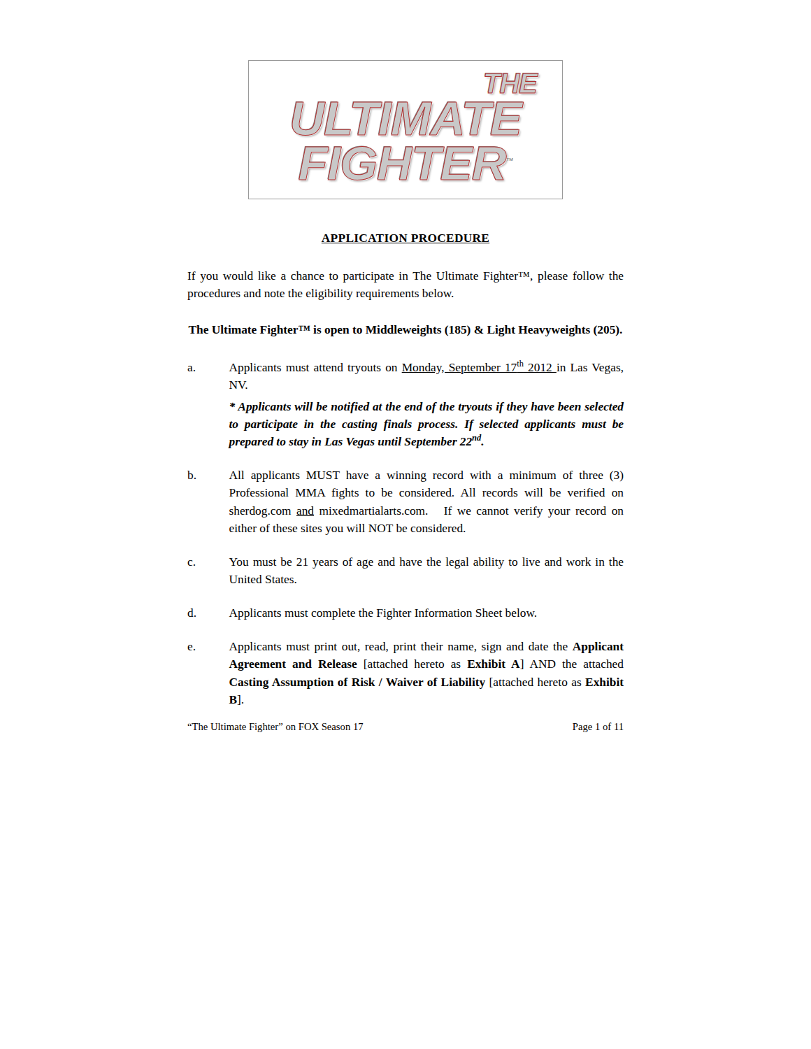THE ULTIMATE FIGHTER™
APPLICATION PROCEDURE
If you would like a chance to participate in The Ultimate Fighter™, please follow the procedures and note the eligibility requirements below.
The Ultimate Fighter™ is open to Middleweights (185) & Light Heavyweights (205).
a.
Applicants must attend tryouts on Monday, September 17th 2012 in Las Vegas, NV.
* Applicants will be notified at the end of the tryouts if they have been selected to participate in the casting finals process. If selected applicants must be prepared to stay in Las Vegas until September 22nd.
b.
All applicants MUST have a winning record with a minimum of three (3) Professional MMA fights to be considered. All records will be verified on sherdog.com and mixedmartialarts.com. If we cannot verify your record on either of these sites you will NOT be considered.
c.
You must be 21 years of age and have the legal ability to live and work in the United States.
d.
Applicants must complete the Fighter Information Sheet below.
e.
Applicants must print out, read, print their name, sign and date the Applicant Agreement and Release [attached hereto as Exhibit A] AND the attached Casting Assumption of Risk / Waiver of Liability [attached hereto as Exhibit B].
“The Ultimate Fighter” on FOX Season 17 Page 1 of 11